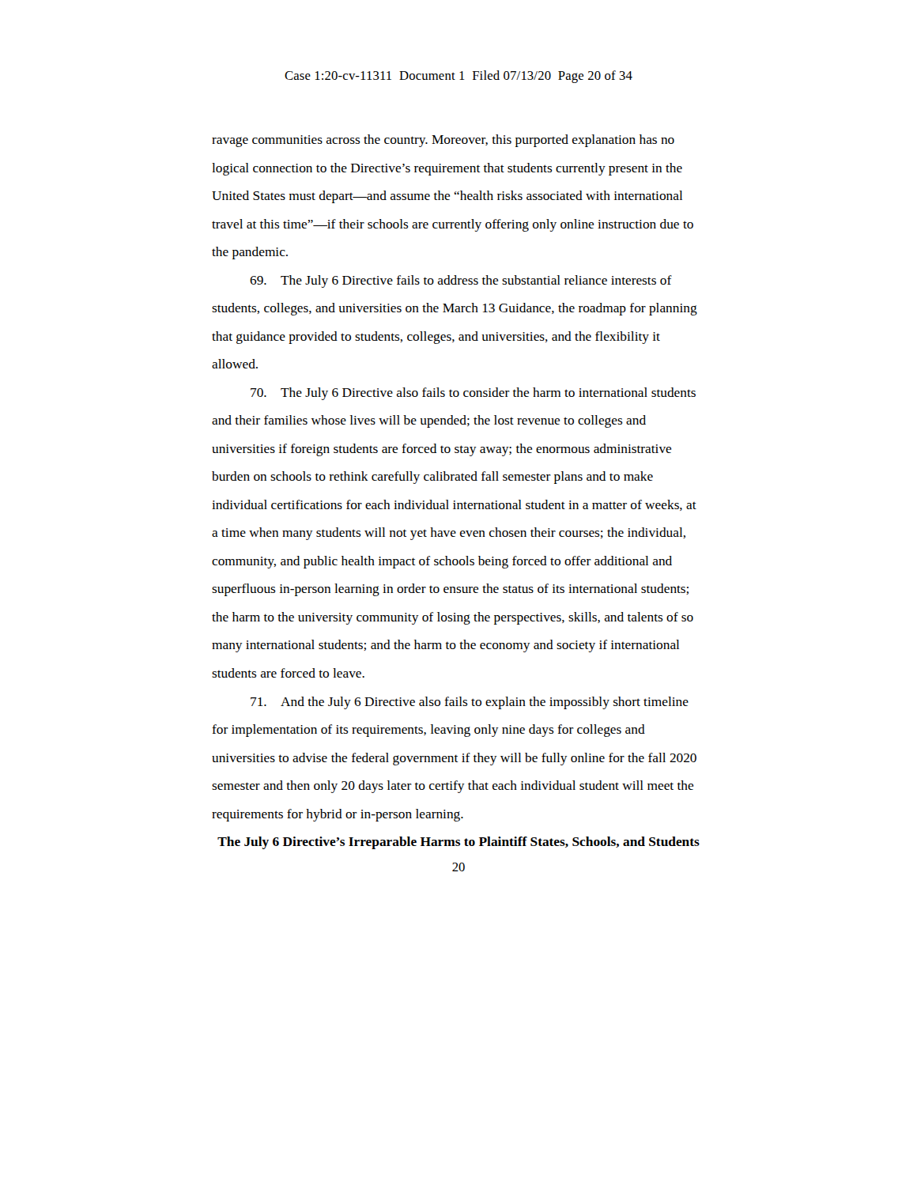Case 1:20-cv-11311 Document 1 Filed 07/13/20 Page 20 of 34
ravage communities across the country. Moreover, this purported explanation has no logical connection to the Directive’s requirement that students currently present in the United States must depart—and assume the “health risks associated with international travel at this time”—if their schools are currently offering only online instruction due to the pandemic.
69. The July 6 Directive fails to address the substantial reliance interests of students, colleges, and universities on the March 13 Guidance, the roadmap for planning that guidance provided to students, colleges, and universities, and the flexibility it allowed.
70. The July 6 Directive also fails to consider the harm to international students and their families whose lives will be upended; the lost revenue to colleges and universities if foreign students are forced to stay away; the enormous administrative burden on schools to rethink carefully calibrated fall semester plans and to make individual certifications for each individual international student in a matter of weeks, at a time when many students will not yet have even chosen their courses; the individual, community, and public health impact of schools being forced to offer additional and superfluous in-person learning in order to ensure the status of its international students; the harm to the university community of losing the perspectives, skills, and talents of so many international students; and the harm to the economy and society if international students are forced to leave.
71. And the July 6 Directive also fails to explain the impossibly short timeline for implementation of its requirements, leaving only nine days for colleges and universities to advise the federal government if they will be fully online for the fall 2020 semester and then only 20 days later to certify that each individual student will meet the requirements for hybrid or in-person learning.
The July 6 Directive’s Irreparable Harms to Plaintiff States, Schools, and Students
20